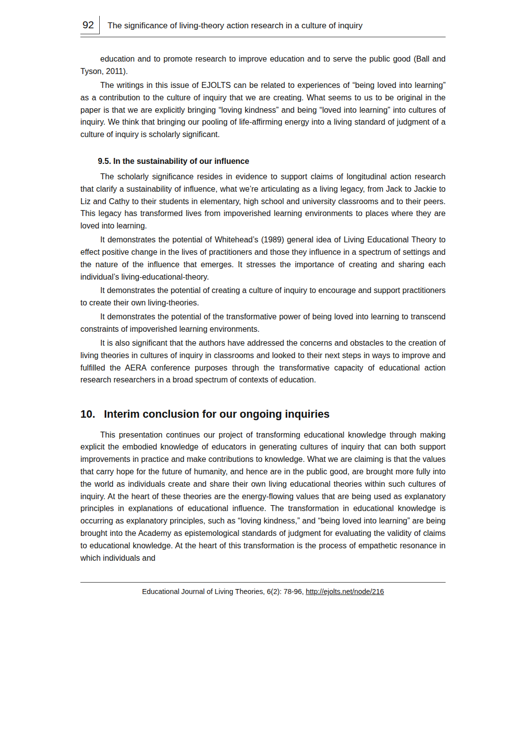92 The significance of living-theory action research in a culture of inquiry
education and to promote research to improve education and to serve the public good (Ball and Tyson, 2011).
The writings in this issue of EJOLTS can be related to experiences of “being loved into learning” as a contribution to the culture of inquiry that we are creating. What seems to us to be original in the paper is that we are explicitly bringing “loving kindness” and being “loved into learning” into cultures of inquiry. We think that bringing our pooling of life-affirming energy into a living standard of judgment of a culture of inquiry is scholarly significant.
9.5. In the sustainability of our influence
The scholarly significance resides in evidence to support claims of longitudinal action research that clarify a sustainability of influence, what we’re articulating as a living legacy, from Jack to Jackie to Liz and Cathy to their students in elementary, high school and university classrooms and to their peers. This legacy has transformed lives from impoverished learning environments to places where they are loved into learning.
It demonstrates the potential of Whitehead’s (1989) general idea of Living Educational Theory to effect positive change in the lives of practitioners and those they influence in a spectrum of settings and the nature of the influence that emerges. It stresses the importance of creating and sharing each individual’s living-educational-theory.
It demonstrates the potential of creating a culture of inquiry to encourage and support practitioners to create their own living-theories.
It demonstrates the potential of the transformative power of being loved into learning to transcend constraints of impoverished learning environments.
It is also significant that the authors have addressed the concerns and obstacles to the creation of living theories in cultures of inquiry in classrooms and looked to their next steps in ways to improve and fulfilled the AERA conference purposes through the transformative capacity of educational action research researchers in a broad spectrum of contexts of education.
10. Interim conclusion for our ongoing inquiries
This presentation continues our project of transforming educational knowledge through making explicit the embodied knowledge of educators in generating cultures of inquiry that can both support improvements in practice and make contributions to knowledge. What we are claiming is that the values that carry hope for the future of humanity, and hence are in the public good, are brought more fully into the world as individuals create and share their own living educational theories within such cultures of inquiry. At the heart of these theories are the energy-flowing values that are being used as explanatory principles in explanations of educational influence. The transformation in educational knowledge is occurring as explanatory principles, such as “loving kindness,” and “being loved into learning” are being brought into the Academy as epistemological standards of judgment for evaluating the validity of claims to educational knowledge. At the heart of this transformation is the process of empathetic resonance in which individuals and
Educational Journal of Living Theories, 6(2): 78-96, http://ejolts.net/node/216